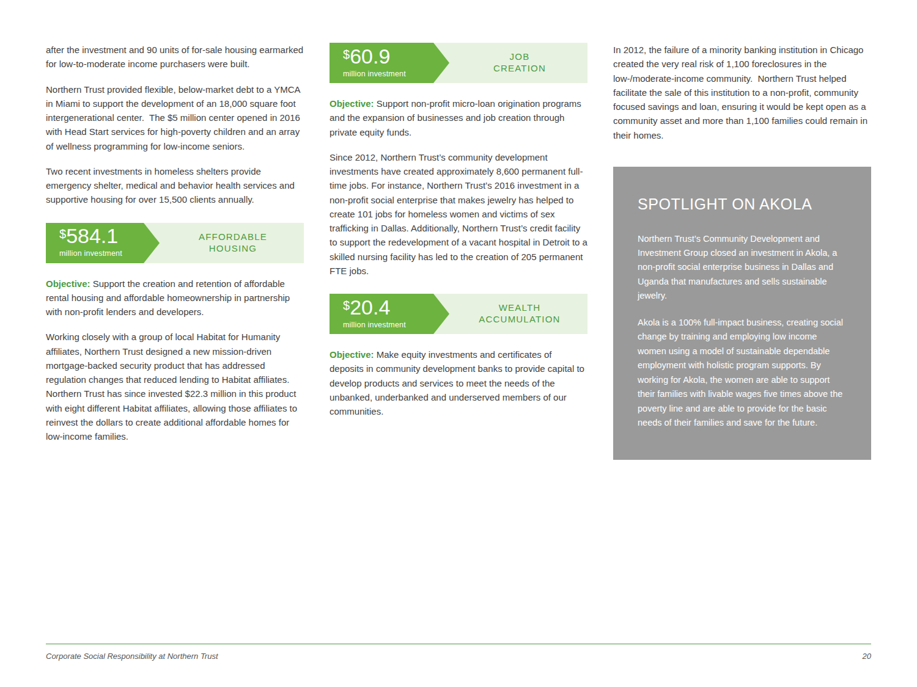after the investment and 90 units of for-sale housing earmarked for low-to-moderate income purchasers were built.
Northern Trust provided flexible, below-market debt to a YMCA in Miami to support the development of an 18,000 square foot intergenerational center. The $5 million center opened in 2016 with Head Start services for high-poverty children and an array of wellness programming for low-income seniors.
Two recent investments in homeless shelters provide emergency shelter, medical and behavior health services and supportive housing for over 15,500 clients annually.
$584.1 million investment
AFFORDABLE
HOUSING
Objective: Support the creation and retention of affordable rental housing and affordable homeownership in partnership with non-profit lenders and developers.
Working closely with a group of local Habitat for Humanity affiliates, Northern Trust designed a new mission-driven mortgage-backed security product that has addressed regulation changes that reduced lending to Habitat affiliates. Northern Trust has since invested $22.3 million in this product with eight different Habitat affiliates, allowing those affiliates to reinvest the dollars to create additional affordable homes for low-income families.
$60.9 million investment
JOB
CREATION
Objective: Support non-profit micro-loan origination programs and the expansion of businesses and job creation through private equity funds.
Since 2012, Northern Trust’s community development investments have created approximately 8,600 permanent full-time jobs. For instance, Northern Trust’s 2016 investment in a non-profit social enterprise that makes jewelry has helped to create 101 jobs for homeless women and victims of sex trafficking in Dallas. Additionally, Northern Trust’s credit facility to support the redevelopment of a vacant hospital in Detroit to a skilled nursing facility has led to the creation of 205 permanent FTE jobs.
$20.4 million investment
WEALTH
ACCUMULATION
Objective: Make equity investments and certificates of deposits in community development banks to provide capital to develop products and services to meet the needs of the unbanked, underbanked and underserved members of our communities.
In 2012, the failure of a minority banking institution in Chicago created the very real risk of 1,100 foreclosures in the low-/moderate-income community. Northern Trust helped facilitate the sale of this institution to a non-profit, community focused savings and loan, ensuring it would be kept open as a community asset and more than 1,100 families could remain in their homes.
SPOTLIGHT ON AKOLA
Northern Trust’s Community Development and Investment Group closed an investment in Akola, a non-profit social enterprise business in Dallas and Uganda that manufactures and sells sustainable jewelry.
Akola is a 100% full-impact business, creating social change by training and employing low income women using a model of sustainable dependable employment with holistic program supports. By working for Akola, the women are able to support their families with livable wages five times above the poverty line and are able to provide for the basic needs of their families and save for the future.
Corporate Social Responsibility at Northern Trust 20